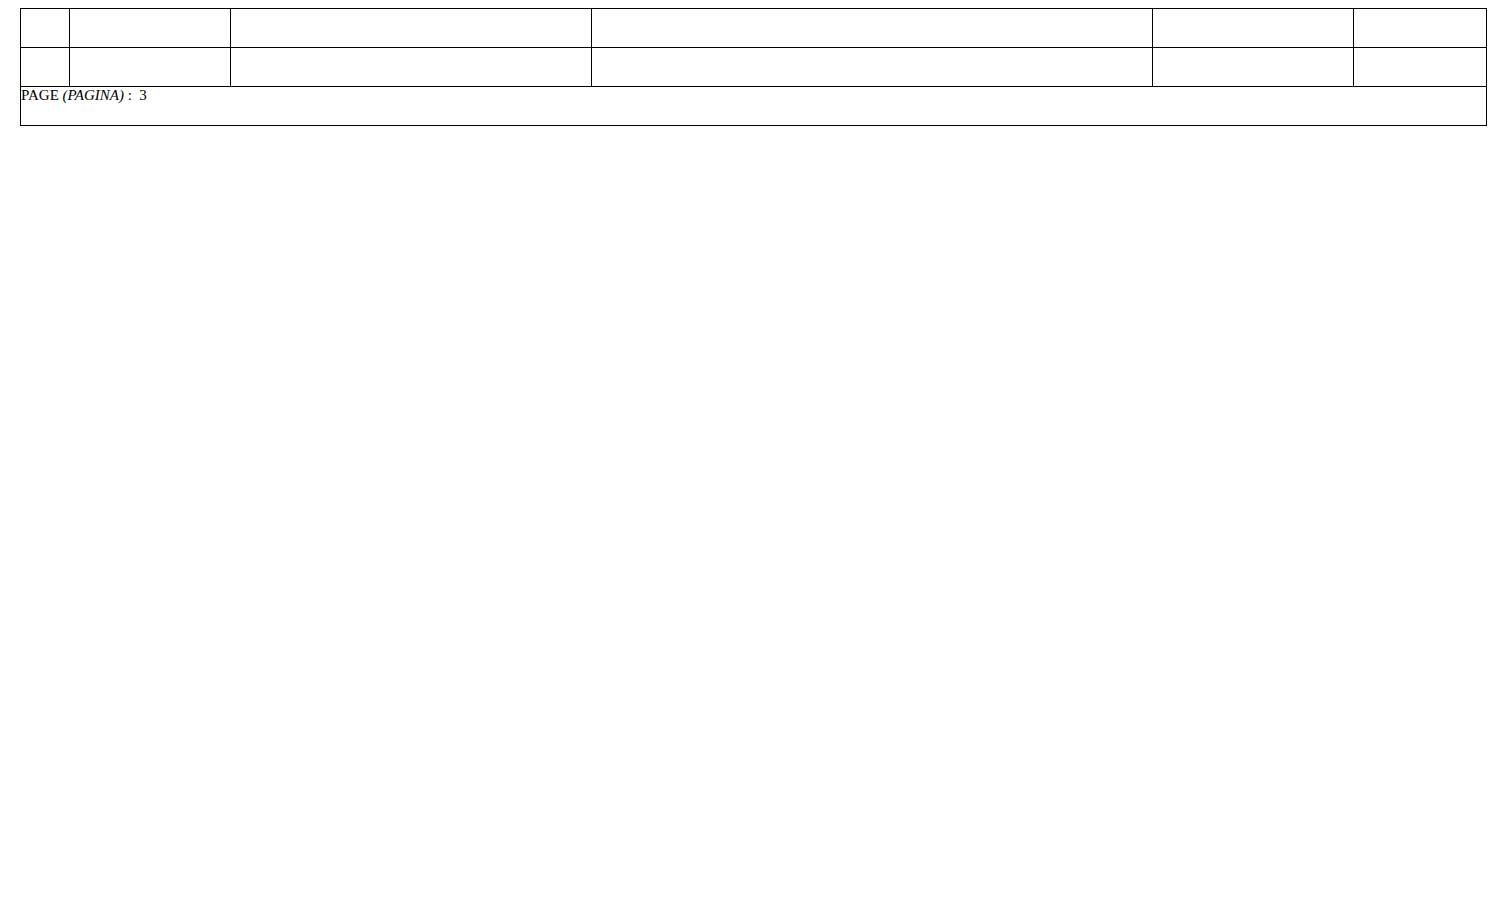| PAGE (PAGINA) : 3 |